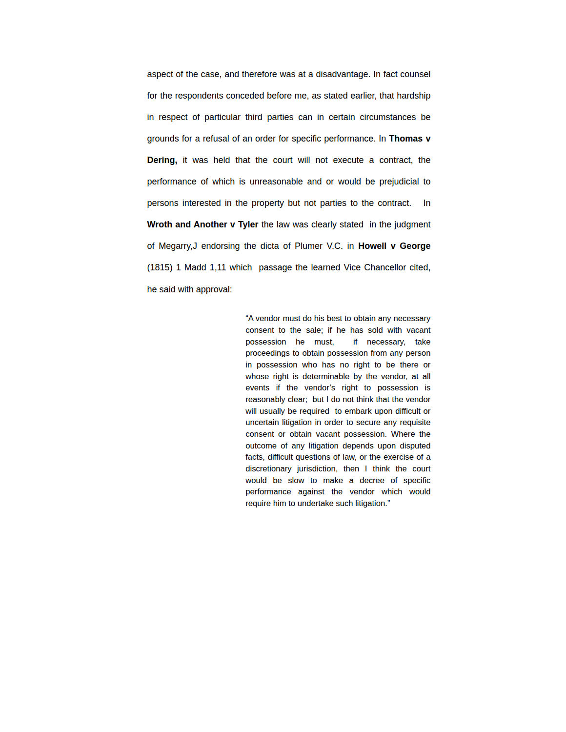aspect of the case, and therefore was at a disadvantage. In fact counsel for the respondents conceded before me, as stated earlier, that hardship in respect of particular third parties can in certain circumstances be grounds for a refusal of an order for specific performance. In Thomas v Dering, it was held that the court will not execute a contract, the performance of which is unreasonable and or would be prejudicial to persons interested in the property but not parties to the contract. In Wroth and Another v Tyler the law was clearly stated in the judgment of Megarry,J endorsing the dicta of Plumer V.C. in Howell v George (1815) 1 Madd 1,11 which passage the learned Vice Chancellor cited, he said with approval:
“A vendor must do his best to obtain any necessary consent to the sale; if he has sold with vacant possession he must, if necessary, take proceedings to obtain possession from any person in possession who has no right to be there or whose right is determinable by the vendor, at all events if the vendor’s right to possession is reasonably clear; but I do not think that the vendor will usually be required to embark upon difficult or uncertain litigation in order to secure any requisite consent or obtain vacant possession. Where the outcome of any litigation depends upon disputed facts, difficult questions of law, or the exercise of a discretionary jurisdiction, then I think the court would be slow to make a decree of specific performance against the vendor which would require him to undertake such litigation.”